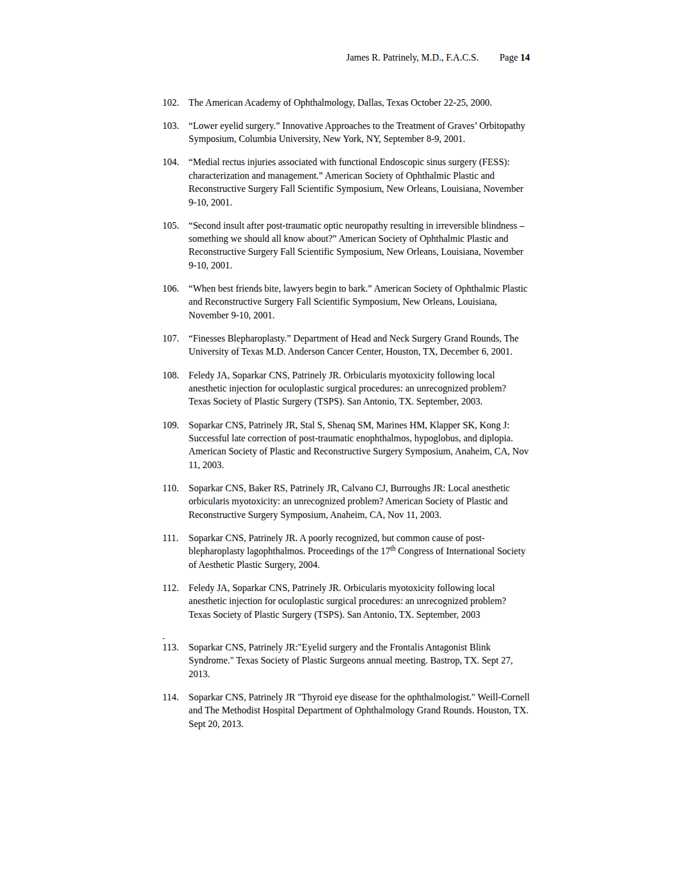James R. Patrinely, M.D., F.A.C.S. Page 14
102. The American Academy of Ophthalmology, Dallas, Texas October 22-25, 2000.
103.“Lower eyelid surgery.” Innovative Approaches to the Treatment of Graves’ Orbitopathy Symposium, Columbia University, New York, NY, September 8-9, 2001.
104.“Medial rectus injuries associated with functional Endoscopic sinus surgery (FESS): characterization and management.” American Society of Ophthalmic Plastic and Reconstructive Surgery Fall Scientific Symposium, New Orleans, Louisiana, November 9-10, 2001.
105.“Second insult after post-traumatic optic neuropathy resulting in irreversible blindness – something we should all know about?” American Society of Ophthalmic Plastic and Reconstructive Surgery Fall Scientific Symposium, New Orleans, Louisiana, November 9-10, 2001.
106.“When best friends bite, lawyers begin to bark.” American Society of Ophthalmic Plastic and Reconstructive Surgery Fall Scientific Symposium, New Orleans, Louisiana, November 9-10, 2001.
107.“Finesses Blepharoplasty.” Department of Head and Neck Surgery Grand Rounds, The University of Texas M.D. Anderson Cancer Center, Houston, TX, December 6, 2001.
108. Feledy JA, Soparkar CNS, Patrinely JR. Orbicularis myotoxicity following local anesthetic injection for oculoplastic surgical procedures: an unrecognized problem? Texas Society of Plastic Surgery (TSPS). San Antonio, TX. September, 2003.
109. Soparkar CNS, Patrinely JR, Stal S, Shenaq SM, Marines HM, Klapper SK, Kong J: Successful late correction of post-traumatic enophthalmos, hypoglobus, and diplopia. American Society of Plastic and Reconstructive Surgery Symposium, Anaheim, CA, Nov 11, 2003.
110. Soparkar CNS, Baker RS, Patrinely JR, Calvano CJ, Burroughs JR: Local anesthetic orbicularis myotoxicity: an unrecognized problem? American Society of Plastic and Reconstructive Surgery Symposium, Anaheim, CA, Nov 11, 2003.
111. Soparkar CNS, Patrinely JR. A poorly recognized, but common cause of post-blepharoplasty lagophthalmos. Proceedings of the 17th Congress of International Society of Aesthetic Plastic Surgery, 2004.
112. Feledy JA, Soparkar CNS, Patrinely JR. Orbicularis myotoxicity following local anesthetic injection for oculoplastic surgical procedures: an unrecognized problem? Texas Society of Plastic Surgery (TSPS). San Antonio, TX. September, 2003
.
113. Soparkar CNS, Patrinely JR:"Eyelid surgery and the Frontalis Antagonist Blink Syndrome." Texas Society of Plastic Surgeons annual meeting. Bastrop, TX. Sept 27, 2013.
114. Soparkar CNS, Patrinely JR "Thyroid eye disease for the ophthalmologist." Weill-Cornell and The Methodist Hospital Department of Ophthalmology Grand Rounds. Houston, TX. Sept 20, 2013.